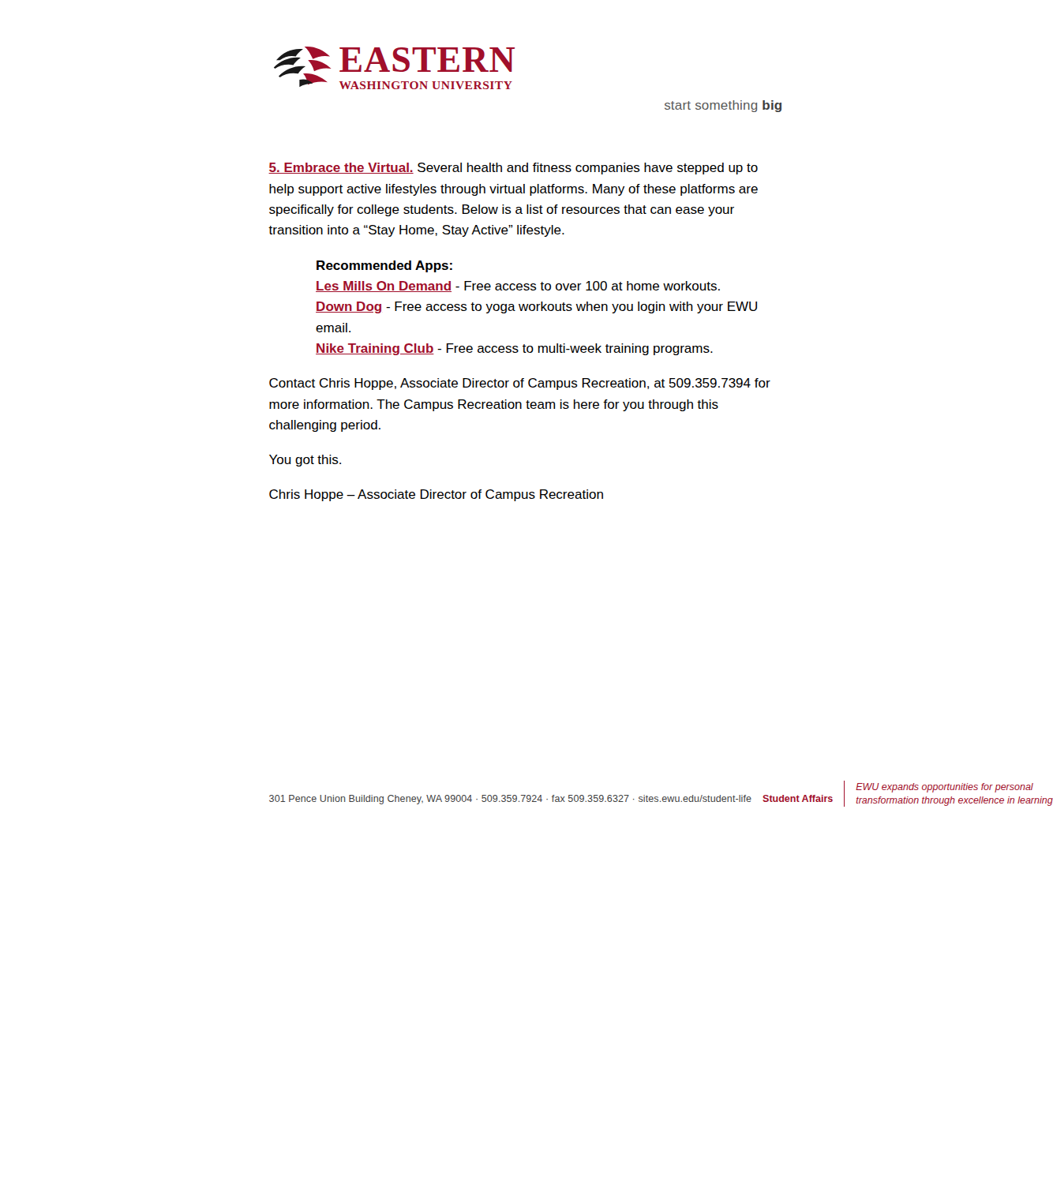EASTERN WASHINGTON UNIVERSITY
start something big
5. Embrace the Virtual. Several health and fitness companies have stepped up to help support active lifestyles through virtual platforms. Many of these platforms are specifically for college students. Below is a list of resources that can ease your transition into a “Stay Home, Stay Active” lifestyle.
Recommended Apps:
Les Mills On Demand - Free access to over 100 at home workouts.
Down Dog - Free access to yoga workouts when you login with your EWU email.
Nike Training Club - Free access to multi-week training programs.
Contact Chris Hoppe, Associate Director of Campus Recreation, at 509.359.7394 for more information. The Campus Recreation team is here for you through this challenging period.
You got this.
Chris Hoppe – Associate Director of Campus Recreation
301 Pence Union Building Cheney, WA 99004 · 509.359.7924 · fax 509.359.6327 · sites.ewu.edu/student-life
Student Affairs
EWU expands opportunities for personal transformation through excellence in learning.